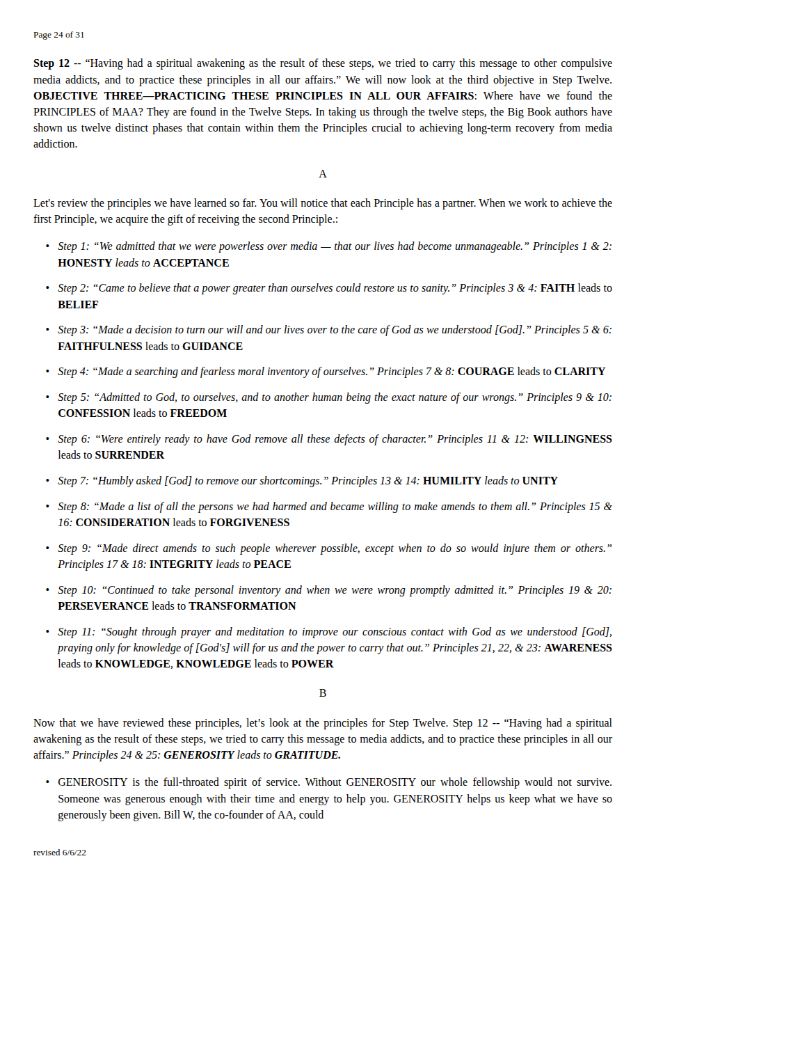Page 24 of 31
Step 12 -- “Having had a spiritual awakening as the result of these steps, we tried to carry this message to other compulsive media addicts, and to practice these principles in all our affairs.” We will now look at the third objective in Step Twelve. OBJECTIVE THREE—PRACTICING THESE PRINCIPLES IN ALL OUR AFFAIRS: Where have we found the PRINCIPLES of MAA? They are found in the Twelve Steps. In taking us through the twelve steps, the Big Book authors have shown us twelve distinct phases that contain within them the Principles crucial to achieving long-term recovery from media addiction.
A
Let's review the principles we have learned so far. You will notice that each Principle has a partner. When we work to achieve the first Principle, we acquire the gift of receiving the second Principle.:
Step 1: “We admitted that we were powerless over media — that our lives had become unmanageable.” Principles 1 & 2: HONESTY leads to ACCEPTANCE
Step 2: “Came to believe that a power greater than ourselves could restore us to sanity.” Principles 3 & 4: FAITH leads to BELIEF
Step 3: “Made a decision to turn our will and our lives over to the care of God as we understood [God].” Principles 5 & 6: FAITHFULNESS leads to GUIDANCE
Step 4: “Made a searching and fearless moral inventory of ourselves.” Principles 7 & 8: COURAGE leads to CLARITY
Step 5: “Admitted to God, to ourselves, and to another human being the exact nature of our wrongs.” Principles 9 & 10: CONFESSION leads to FREEDOM
Step 6: “Were entirely ready to have God remove all these defects of character.” Principles 11 & 12: WILLINGNESS leads to SURRENDER
Step 7: “Humbly asked [God] to remove our shortcomings.” Principles 13 & 14: HUMILITY leads to UNITY
Step 8: “Made a list of all the persons we had harmed and became willing to make amends to them all.” Principles 15 & 16: CONSIDERATION leads to FORGIVENESS
Step 9: “Made direct amends to such people wherever possible, except when to do so would injure them or others.” Principles 17 & 18: INTEGRITY leads to PEACE
Step 10: “Continued to take personal inventory and when we were wrong promptly admitted it.” Principles 19 & 20: PERSEVERANCE leads to TRANSFORMATION
Step 11: “Sought through prayer and meditation to improve our conscious contact with God as we understood [God], praying only for knowledge of [God's] will for us and the power to carry that out.” Principles 21, 22, & 23: AWARENESS leads to KNOWLEDGE, KNOWLEDGE leads to POWER
B
Now that we have reviewed these principles, let’s look at the principles for Step Twelve. Step 12 -- “Having had a spiritual awakening as the result of these steps, we tried to carry this message to media addicts, and to practice these principles in all our affairs.” Principles 24 & 25: GENEROSITY leads to GRATITUDE.
GENEROSITY is the full-throated spirit of service. Without GENEROSITY our whole fellowship would not survive. Someone was generous enough with their time and energy to help you. GENEROSITY helps us keep what we have so generously been given. Bill W, the co-founder of AA, could
revised 6/6/22